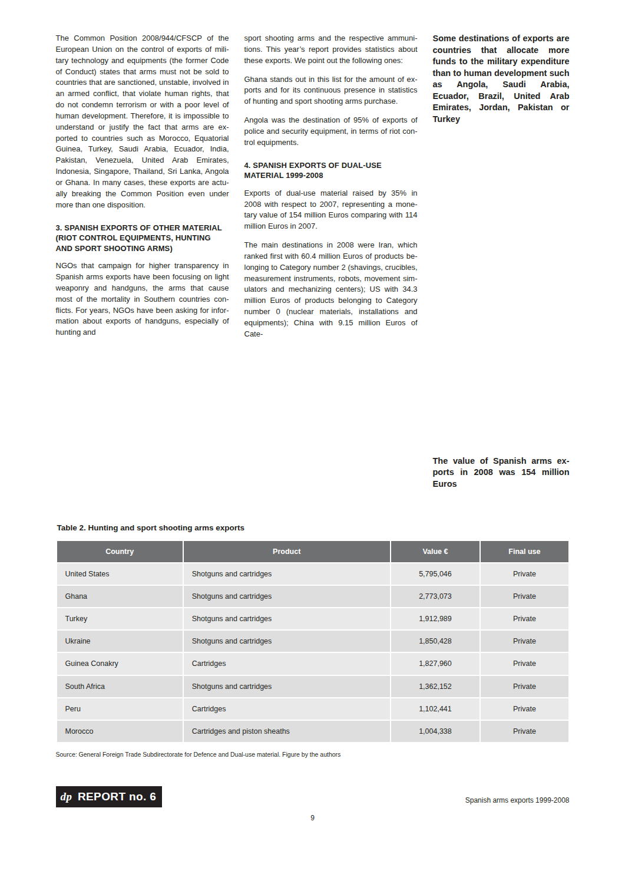The Common Position 2008/944/CFSCP of the European Union on the control of exports of military technology and equipments (the former Code of Conduct) states that arms must not be sold to countries that are sanctioned, unstable, involved in an armed conflict, that violate human rights, that do not condemn terrorism or with a poor level of human development. Therefore, it is impossible to understand or justify the fact that arms are exported to countries such as Morocco, Equatorial Guinea, Turkey, Saudi Arabia, Ecuador, India, Pakistan, Venezuela, United Arab Emirates, Indonesia, Singapore, Thailand, Sri Lanka, Angola or Ghana. In many cases, these exports are actually breaking the Common Position even under more than one disposition.
3. SPANISH EXPORTS OF OTHER MATERIAL (RIOT CONTROL EQUIPMENTS, HUNTING AND SPORT SHOOTING ARMS)
NGOs that campaign for higher transparency in Spanish arms exports have been focusing on light weaponry and handguns, the arms that cause most of the mortality in Southern countries conflicts. For years, NGOs have been asking for information about exports of handguns, especially of hunting and
sport shooting arms and the respective ammunitions. This year’s report provides statistics about these exports. We point out the following ones:
Ghana stands out in this list for the amount of exports and for its continuous presence in statistics of hunting and sport shooting arms purchase.
Angola was the destination of 95% of exports of police and security equipment, in terms of riot control equipments.
4. SPANISH EXPORTS OF DUAL-USE MATERIAL 1999-2008
Exports of dual-use material raised by 35% in 2008 with respect to 2007, representing a monetary value of 154 million Euros comparing with 114 million Euros in 2007.
The main destinations in 2008 were Iran, which ranked first with 60.4 million Euros of products belonging to Category number 2 (shavings, crucibles, measurement instruments, robots, movement simulators and mechanizing centers); US with 34.3 million Euros of products belonging to Category number 0 (nuclear materials, installations and equipments); China with 9.15 million Euros of Cate-
Some destinations of exports are countries that allocate more funds to the military expenditure than to human development such as Angola, Saudi Arabia, Ecuador, Brazil, United Arab Emirates, Jordan, Pakistan or Turkey
The value of Spanish arms exports in 2008 was 154 million Euros
Table 2. Hunting and sport shooting arms exports
| Country | Product | Value € | Final use |
| --- | --- | --- | --- |
| United States | Shotguns and cartridges | 5,795,046 | Private |
| Ghana | Shotguns and cartridges | 2,773,073 | Private |
| Turkey | Shotguns and cartridges | 1,912,989 | Private |
| Ukraine | Shotguns and cartridges | 1,850,428 | Private |
| Guinea Conakry | Cartridges | 1,827,960 | Private |
| South Africa | Shotguns and cartridges | 1,362,152 | Private |
| Peru | Cartridges | 1,102,441 | Private |
| Morocco | Cartridges and piston sheaths | 1,004,338 | Private |
Source: General Foreign Trade Subdirectorate for Defence and Dual-use material. Figure by the authors
dp REPORT no. 6
Spanish arms exports 1999-2008
9